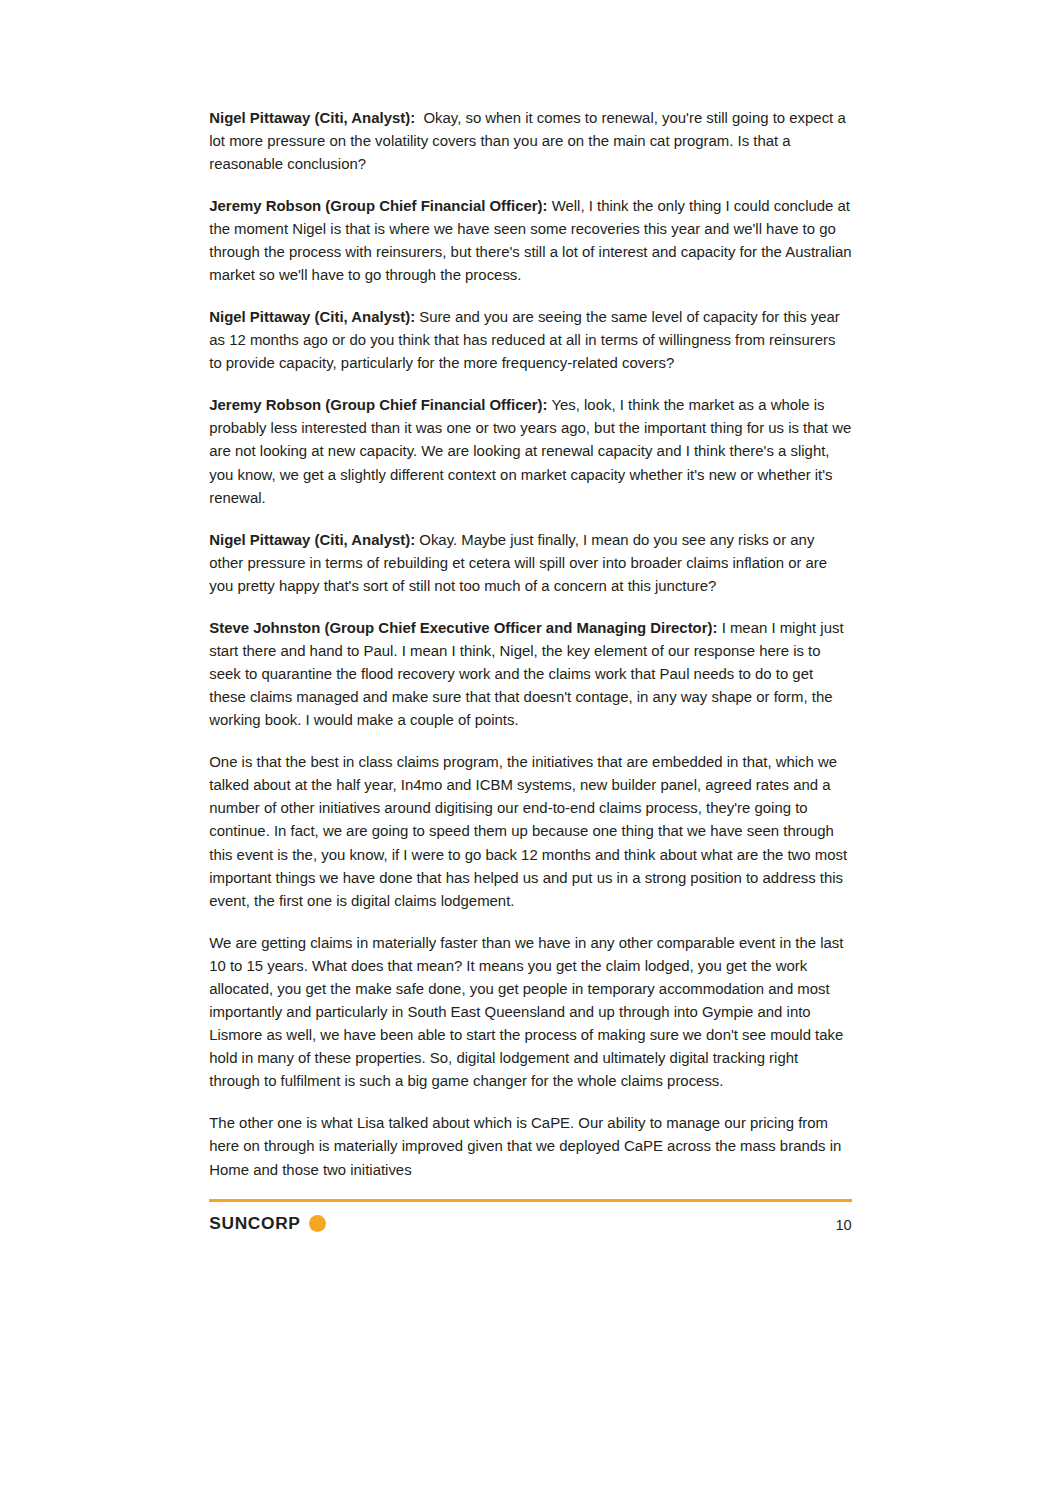Nigel Pittaway (Citi, Analyst): Okay, so when it comes to renewal, you're still going to expect a lot more pressure on the volatility covers than you are on the main cat program. Is that a reasonable conclusion?
Jeremy Robson (Group Chief Financial Officer): Well, I think the only thing I could conclude at the moment Nigel is that is where we have seen some recoveries this year and we'll have to go through the process with reinsurers, but there's still a lot of interest and capacity for the Australian market so we'll have to go through the process.
Nigel Pittaway (Citi, Analyst): Sure and you are seeing the same level of capacity for this year as 12 months ago or do you think that has reduced at all in terms of willingness from reinsurers to provide capacity, particularly for the more frequency-related covers?
Jeremy Robson (Group Chief Financial Officer): Yes, look, I think the market as a whole is probably less interested than it was one or two years ago, but the important thing for us is that we are not looking at new capacity. We are looking at renewal capacity and I think there's a slight, you know, we get a slightly different context on market capacity whether it's new or whether it's renewal.
Nigel Pittaway (Citi, Analyst): Okay. Maybe just finally, I mean do you see any risks or any other pressure in terms of rebuilding et cetera will spill over into broader claims inflation or are you pretty happy that's sort of still not too much of a concern at this juncture?
Steve Johnston (Group Chief Executive Officer and Managing Director): I mean I might just start there and hand to Paul. I mean I think, Nigel, the key element of our response here is to seek to quarantine the flood recovery work and the claims work that Paul needs to do to get these claims managed and make sure that that doesn't contage, in any way shape or form, the working book. I would make a couple of points.
One is that the best in class claims program, the initiatives that are embedded in that, which we talked about at the half year, In4mo and ICBM systems, new builder panel, agreed rates and a number of other initiatives around digitising our end-to-end claims process, they're going to continue. In fact, we are going to speed them up because one thing that we have seen through this event is the, you know, if I were to go back 12 months and think about what are the two most important things we have done that has helped us and put us in a strong position to address this event, the first one is digital claims lodgement.
We are getting claims in materially faster than we have in any other comparable event in the last 10 to 15 years. What does that mean? It means you get the claim lodged, you get the work allocated, you get the make safe done, you get people in temporary accommodation and most importantly and particularly in South East Queensland and up through into Gympie and into Lismore as well, we have been able to start the process of making sure we don't see mould take hold in many of these properties. So, digital lodgement and ultimately digital tracking right through to fulfilment is such a big game changer for the whole claims process.
The other one is what Lisa talked about which is CaPE. Our ability to manage our pricing from here on through is materially improved given that we deployed CaPE across the mass brands in Home and those two initiatives
SUNCORP
10